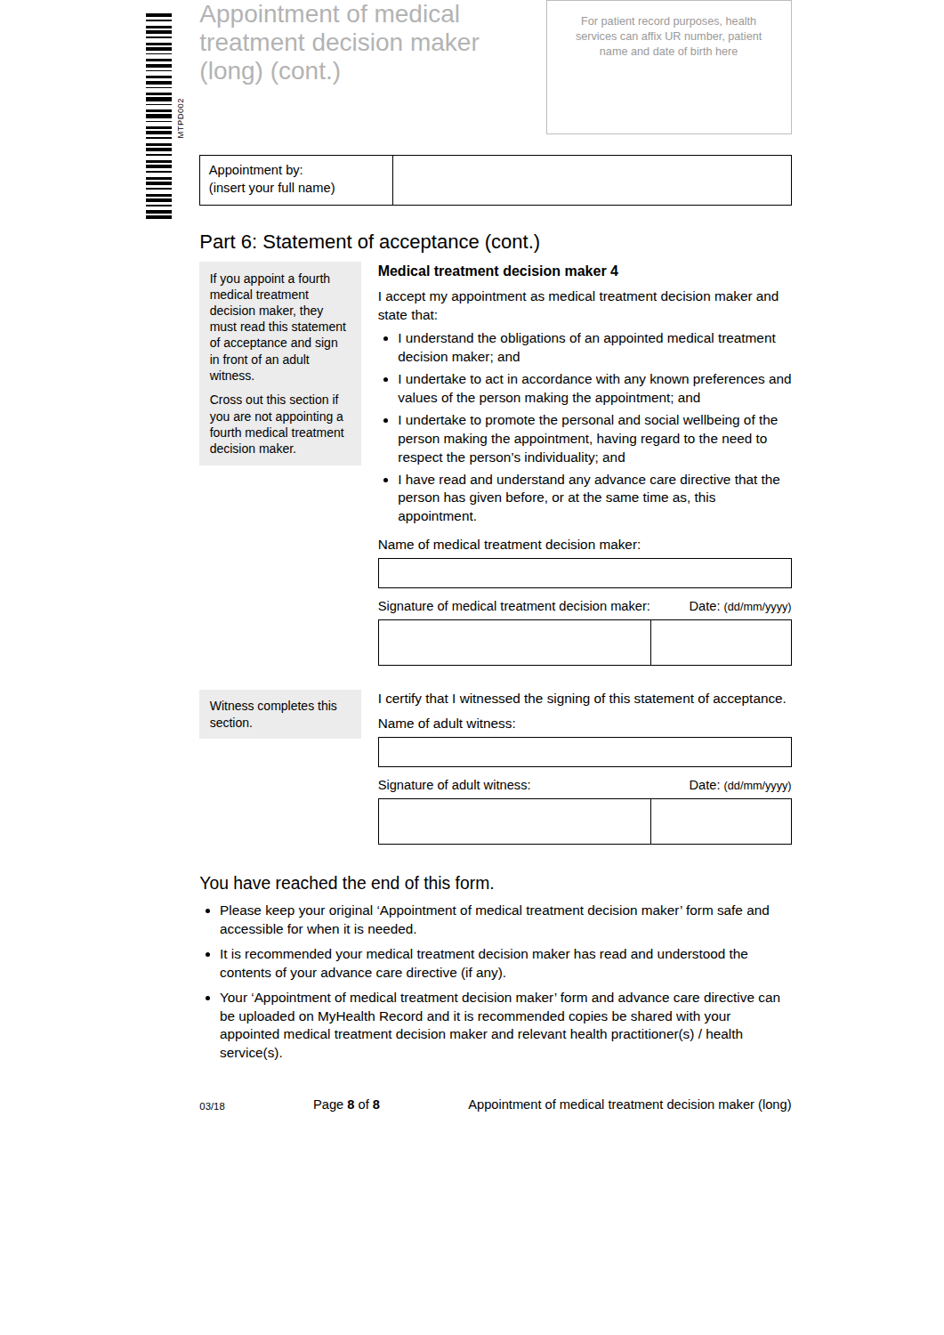MTPD002
Appointment of medical treatment decision maker (long) (cont.)
For patient record purposes, health services can affix UR number, patient name and date of birth here
| Appointment by: (insert your full name) | |
Part 6: Statement of acceptance (cont.)
If you appoint a fourth medical treatment decision maker, they must read this statement of acceptance and sign in front of an adult witness.
Cross out this section if you are not appointing a fourth medical treatment decision maker.
Medical treatment decision maker 4
I accept my appointment as medical treatment decision maker and state that:
I understand the obligations of an appointed medical treatment decision maker; and
I undertake to act in accordance with any known preferences and values of the person making the appointment; and
I undertake to promote the personal and social wellbeing of the person making the appointment, having regard to the need to respect the person’s individuality; and
I have read and understand any advance care directive that the person has given before, or at the same time as, this appointment.
Name of medical treatment decision maker:
Signature of medical treatment decision maker: Date: (dd/mm/yyyy)
Witness completes this section.
I certify that I witnessed the signing of this statement of acceptance.
Name of adult witness:
Signature of adult witness: Date: (dd/mm/yyyy)
You have reached the end of this form.
Please keep your original ‘Appointment of medical treatment decision maker’ form safe and accessible for when it is needed.
It is recommended your medical treatment decision maker has read and understood the contents of your advance care directive (if any).
Your ‘Appointment of medical treatment decision maker’ form and advance care directive can be uploaded on MyHealth Record and it is recommended copies be shared with your appointed medical treatment decision maker and relevant health practitioner(s) / health service(s).
03/18 Page 8 of 8 Appointment of medical treatment decision maker (long)